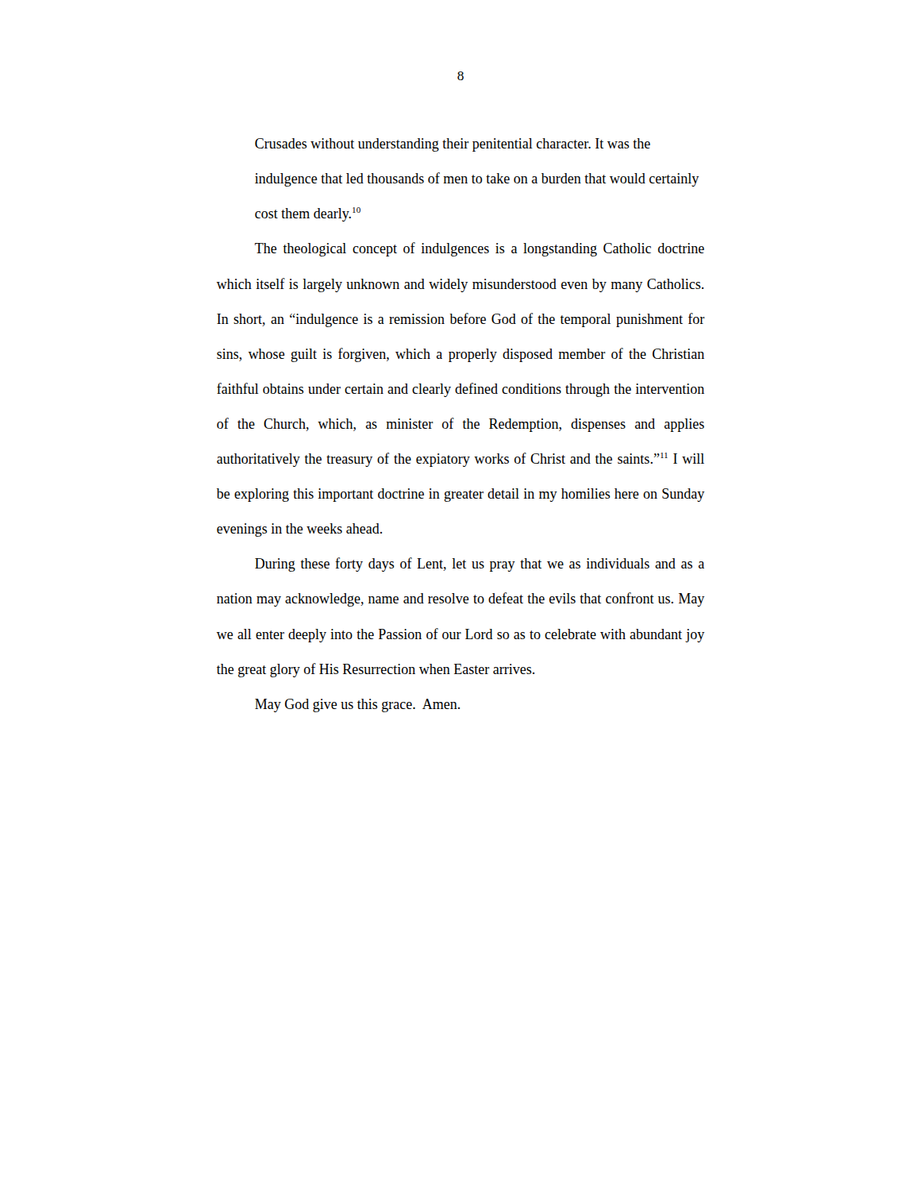8
Crusades without understanding their penitential character. It was the indulgence that led thousands of men to take on a burden that would certainly cost them dearly.10
The theological concept of indulgences is a longstanding Catholic doctrine which itself is largely unknown and widely misunderstood even by many Catholics. In short, an “indulgence is a remission before God of the temporal punishment for sins, whose guilt is forgiven, which a properly disposed member of the Christian faithful obtains under certain and clearly defined conditions through the intervention of the Church, which, as minister of the Redemption, dispenses and applies authoritatively the treasury of the expiatory works of Christ and the saints.”11 I will be exploring this important doctrine in greater detail in my homilies here on Sunday evenings in the weeks ahead.
During these forty days of Lent, let us pray that we as individuals and as a nation may acknowledge, name and resolve to defeat the evils that confront us. May we all enter deeply into the Passion of our Lord so as to celebrate with abundant joy the great glory of His Resurrection when Easter arrives.
May God give us this grace. Amen.